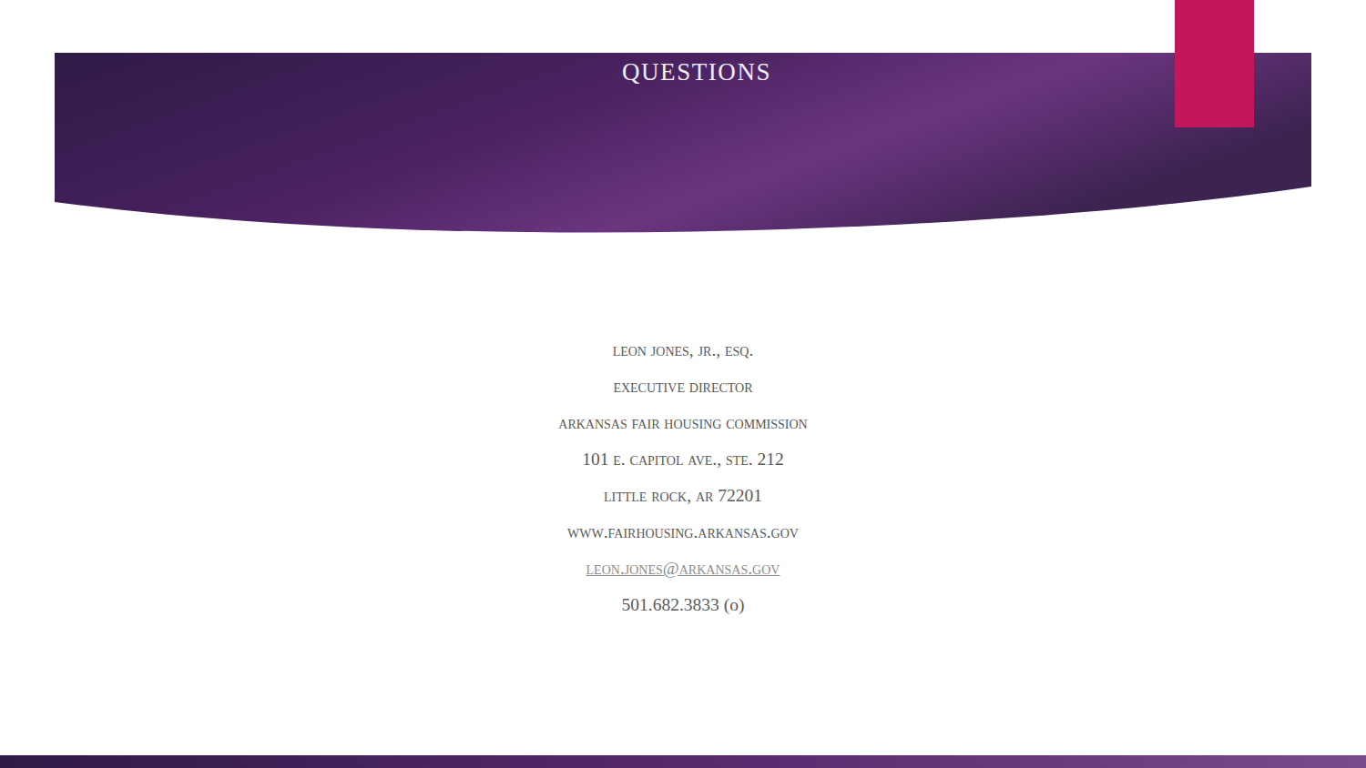Questions
Leon Jones, Jr., Esq.
Executive Director
Arkansas Fair Housing Commission
101 E. Capitol Ave., Ste. 212
Little Rock, AR 72201
www.fairhousing.arkansas.gov
Leon.jones@Arkansas.gov
501.682.3833 (o)